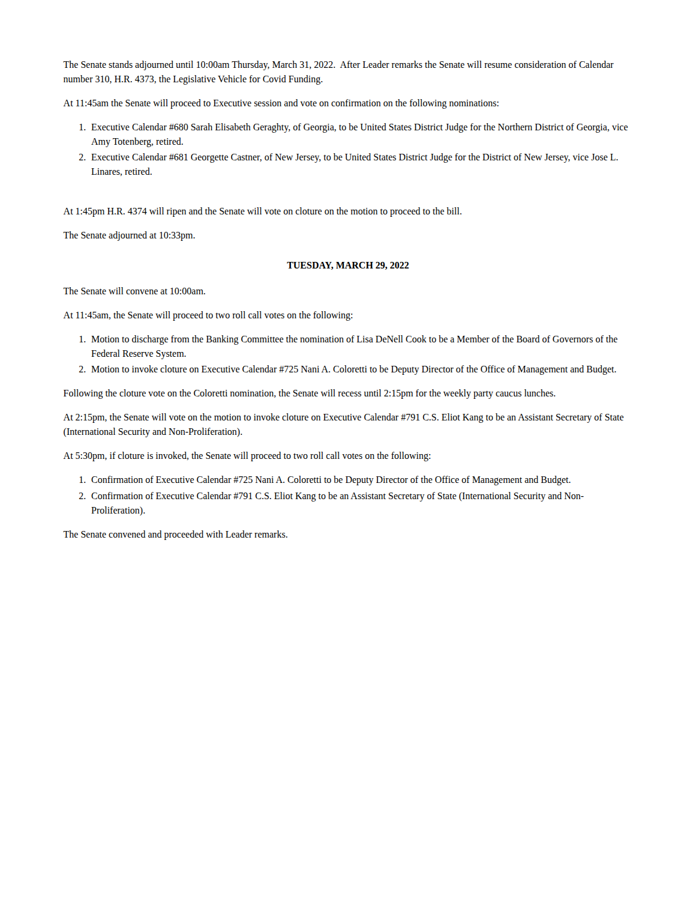The Senate stands adjourned until 10:00am Thursday, March 31, 2022. After Leader remarks the Senate will resume consideration of Calendar number 310, H.R. 4373, the Legislative Vehicle for Covid Funding.
At 11:45am the Senate will proceed to Executive session and vote on confirmation on the following nominations:
Executive Calendar #680 Sarah Elisabeth Geraghty, of Georgia, to be United States District Judge for the Northern District of Georgia, vice Amy Totenberg, retired.
Executive Calendar #681 Georgette Castner, of New Jersey, to be United States District Judge for the District of New Jersey, vice Jose L. Linares, retired.
At 1:45pm H.R. 4374 will ripen and the Senate will vote on cloture on the motion to proceed to the bill.
The Senate adjourned at 10:33pm.
TUESDAY, MARCH 29, 2022
The Senate will convene at 10:00am.
At 11:45am, the Senate will proceed to two roll call votes on the following:
Motion to discharge from the Banking Committee the nomination of Lisa DeNell Cook to be a Member of the Board of Governors of the Federal Reserve System.
Motion to invoke cloture on Executive Calendar #725 Nani A. Coloretti to be Deputy Director of the Office of Management and Budget.
Following the cloture vote on the Coloretti nomination, the Senate will recess until 2:15pm for the weekly party caucus lunches.
At 2:15pm, the Senate will vote on the motion to invoke cloture on Executive Calendar #791 C.S. Eliot Kang to be an Assistant Secretary of State (International Security and Non-Proliferation).
At 5:30pm, if cloture is invoked, the Senate will proceed to two roll call votes on the following:
Confirmation of Executive Calendar #725 Nani A. Coloretti to be Deputy Director of the Office of Management and Budget.
Confirmation of Executive Calendar #791 C.S. Eliot Kang to be an Assistant Secretary of State (International Security and Non-Proliferation).
The Senate convened and proceeded with Leader remarks.